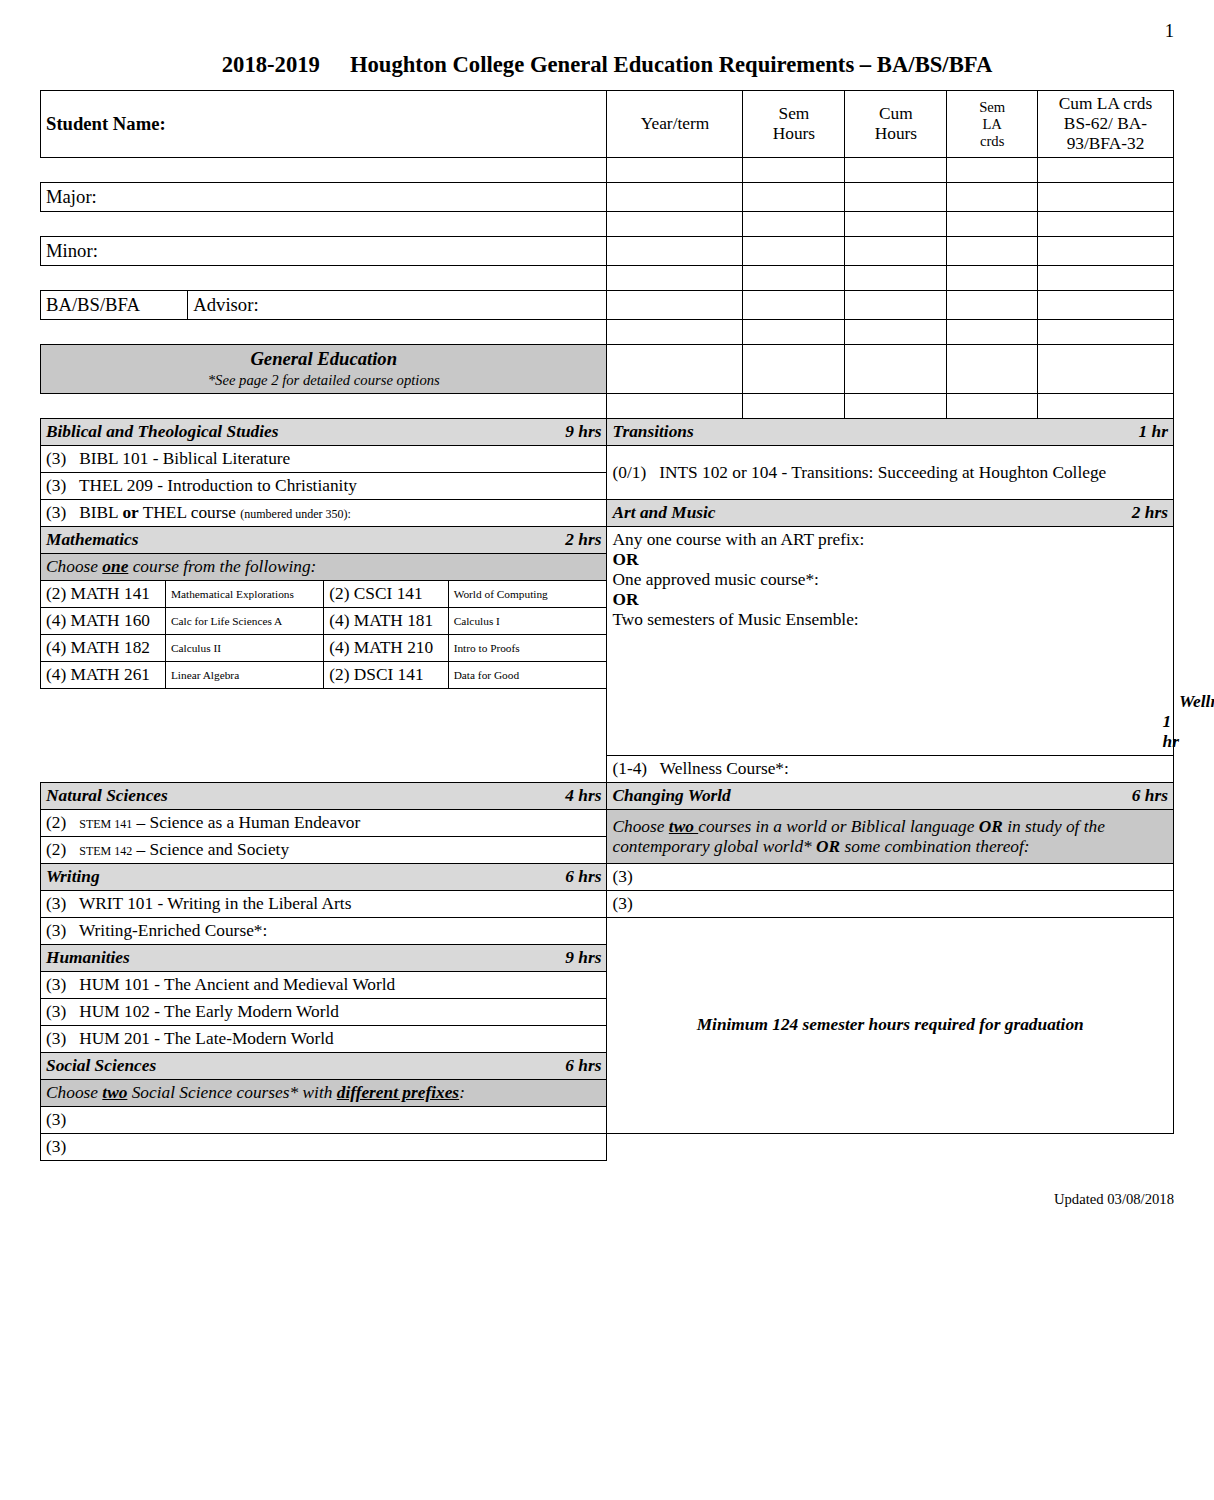1
2018-2019 Houghton College General Education Requirements – BA/BS/BFA
| Student Name: | Year/term | Sem Hours | Cum Hours | Sem LA crds | Cum LA crds BS-62/ BA-93/BFA-32 |
| Major: | | | | | |
| Minor: | | | | | |
| BA/BS/BFA | Advisor: | | | | | |
| General Education *See page 2 for detailed course options | | | | | |
| Biblical and Theological Studies 9 hrs | Transitions 1 hr |
| (3) BIBL 101 - Biblical Literature | (0/1) INTS 102 or 104 - Transitions: Succeeding at Houghton College |
| (3) THEL 209 - Introduction to Christianity |
| (3) BIBL or THEL course (numbered under 350): | Art and Music 2 hrs |
| Mathematics 2 hrs | Any one course with an ART prefix: OR One approved music course*: OR Two semesters of Music Ensemble: |
| Choose one course from the following: |
| / (2) MATH 141 / Mathematical Explorations / (2) CSCI 141 / World of Computing / / (4) MATH 160 / Calc for Life Sciences A / (4) MATH 181 / Calculus I / / (4) MATH 182 / Calculus II / (4) MATH 210 / Intro to Proofs / / (4) MATH 261 / Linear Algebra / (2) DSCI 141 / Data for Good / |
| | Wellness 1 hr |
| | (1-4) Wellness Course*: |
| Natural Sciences 4 hrs | Changing World 6 hrs |
| (2) STEM 141 – Science as a Human Endeavor | Choose two courses in a world or Biblical language OR in study of the contemporary global world* OR some combination thereof: |
| (2) STEM 142 – Science and Society |
| Writing 6 hrs | (3) |
| (3) WRIT 101 - Writing in the Liberal Arts | (3) |
| (3) Writing-Enriched Course*: | Minimum 124 semester hours required for graduation |
| Humanities 9 hrs |
| (3) HUM 101 - The Ancient and Medieval World |
| (3) HUM 102 - The Early Modern World |
| (3) HUM 201 - The Late-Modern World |
| Social Sciences 6 hrs |
| Choose two Social Science courses* with different prefixes : |
| (3) |
| (3) | |
Updated 03/08/2018